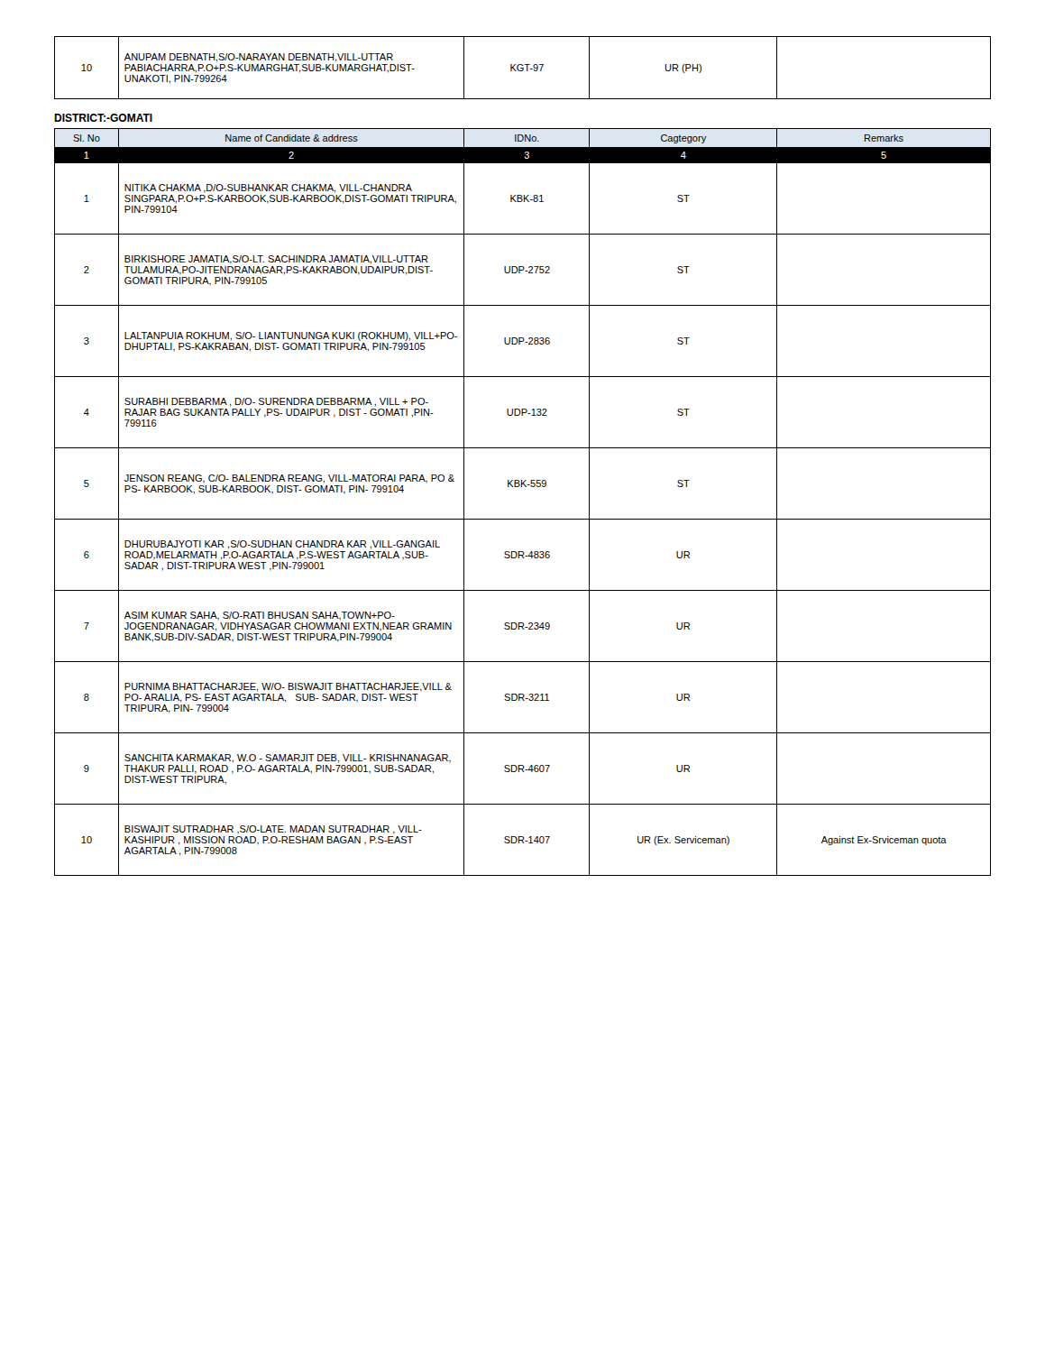| 10 | ANUPAM DEBNATH,S/O-NARAYAN DEBNATH,VILL-UTTAR PABIACHARRA,P.O+P.S-KUMARGHAT,SUB-KUMARGHAT,DIST-UNAKOTI, PIN-799264 | KGT-97 | UR (PH) | |
DISTRICT:-GOMATI
| Sl. No | Name of Candidate & address | IDNo. | Cagtegory | Remarks |
| 1 | 2 | 3 | 4 | 5 |
| 1 | NITIKA CHAKMA ,D/O-SUBHANKAR CHAKMA, VILL-CHANDRA SINGPARA,P.O+P.S-KARBOOK,SUB-KARBOOK,DIST-GOMATI TRIPURA, PIN-799104 | KBK-81 | ST | |
| 2 | BIRKISHORE JAMATIA,S/O-LT. SACHINDRA JAMATIA,VILL-UTTAR TULAMURA,PO-JITENDRANAGAR,PS-KAKRABON,UDAIPUR,DIST-GOMATI TRIPURA, PIN-799105 | UDP-2752 | ST | |
| 3 | LALTANPUIA ROKHUM, S/O- LIANTUNUNGA KUKI (ROKHUM), VILL+PO- DHUPTALI, PS-KAKRABAN, DIST- GOMATI TRIPURA, PIN-799105 | UDP-2836 | ST | |
| 4 | SURABHI DEBBARMA , D/O- SURENDRA DEBBARMA , VILL + PO- RAJAR BAG SUKANTA PALLY ,PS- UDAIPUR , DIST - GOMATI ,PIN-799116 | UDP-132 | ST | |
| 5 | JENSON REANG, C/O- BALENDRA REANG, VILL-MATORAI PARA, PO & PS- KARBOOK, SUB-KARBOOK, DIST- GOMATI, PIN- 799104 | KBK-559 | ST | |
| 6 | DHURUBAJYOTI KAR ,S/O-SUDHAN CHANDRA KAR ,VILL-GANGAIL ROAD,MELARMATH ,P.O-AGARTALA ,P.S-WEST AGARTALA ,SUB-SADAR , DIST-TRIPURA WEST ,PIN-799001 | SDR-4836 | UR | |
| 7 | ASIM KUMAR SAHA, S/O-RATI BHUSAN SAHA,TOWN+PO-JOGENDRANAGAR, VIDHYASAGAR CHOWMANI EXTN,NEAR GRAMIN BANK,SUB-DIV-SADAR, DIST-WEST TRIPURA,PIN-799004 | SDR-2349 | UR | |
| 8 | PURNIMA BHATTACHARJEE, W/O- BISWAJIT BHATTACHARJEE,VILL & PO- ARALIA, PS- EAST AGARTALA, SUB- SADAR, DIST- WEST TRIPURA, PIN- 799004 | SDR-3211 | UR | |
| 9 | SANCHITA KARMAKAR, W.O - SAMARJIT DEB, VILL- KRISHNANAGAR, THAKUR PALLI, ROAD , P.O- AGARTALA, PIN-799001, SUB-SADAR, DIST-WEST TRIPURA, | SDR-4607 | UR | |
| 10 | BISWAJIT SUTRADHAR ,S/O-LATE. MADAN SUTRADHAR , VILL-KASHIPUR , MISSION ROAD, P.O-RESHAM BAGAN , P.S-EAST AGARTALA , PIN-799008 | SDR-1407 | UR (Ex. Serviceman) | Against Ex-Srviceman quota |